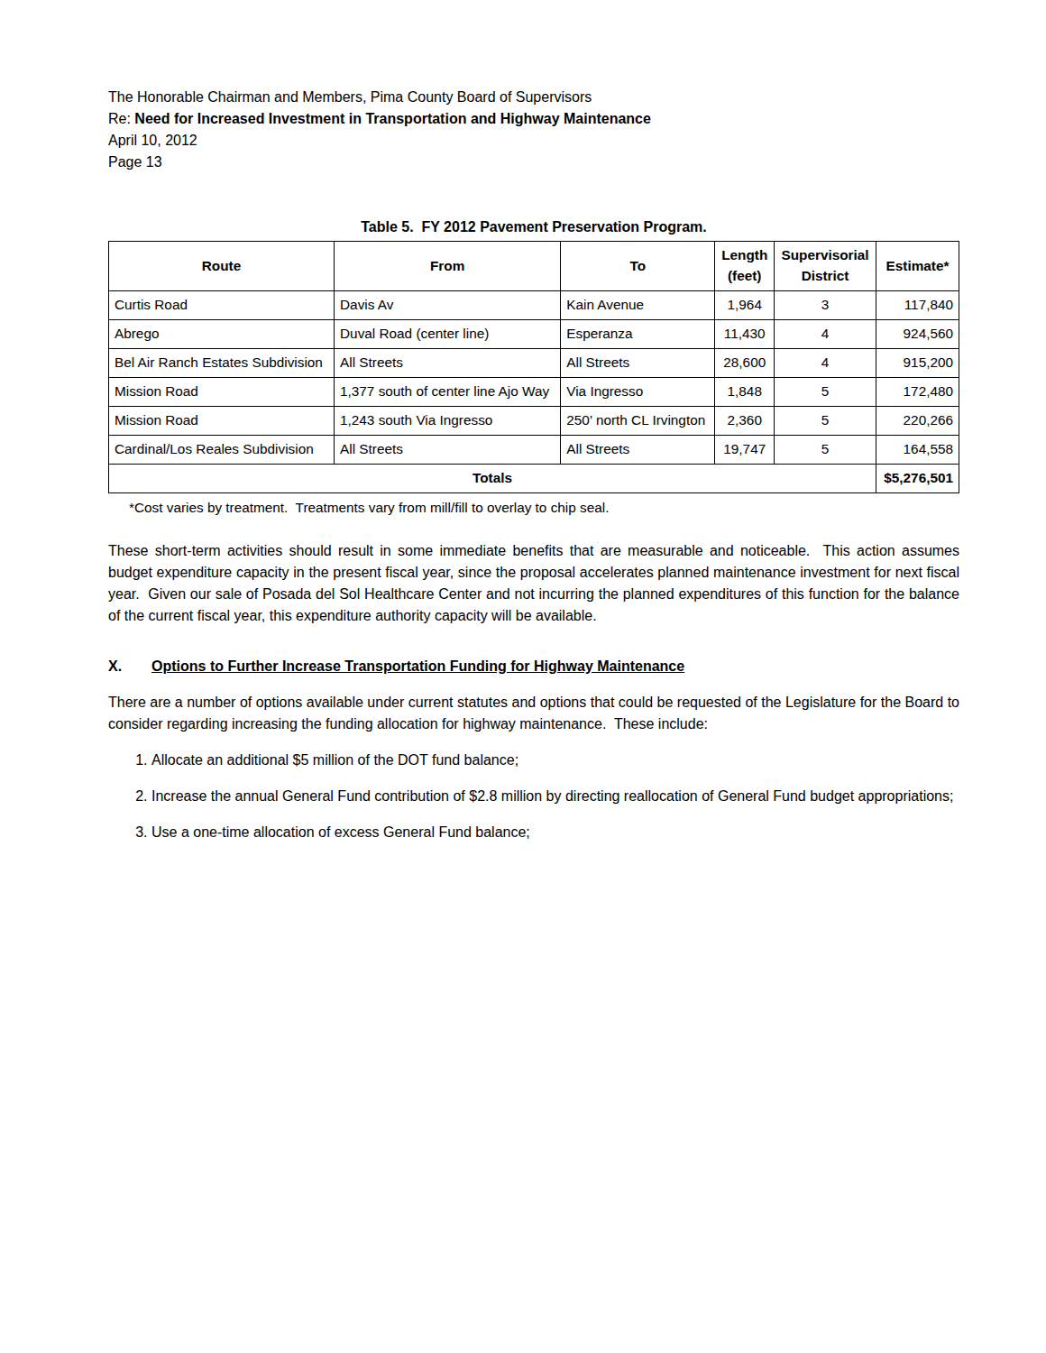The Honorable Chairman and Members, Pima County Board of Supervisors
Re: Need for Increased Investment in Transportation and Highway Maintenance
April 10, 2012
Page 13
Table 5. FY 2012 Pavement Preservation Program.
| Route | From | To | Length (feet) | Supervisorial District | Estimate* |
| --- | --- | --- | --- | --- | --- |
| Curtis Road | Davis Av | Kain Avenue | 1,964 | 3 | 117,840 |
| Abrego | Duval Road (center line) | Esperanza | 11,430 | 4 | 924,560 |
| Bel Air Ranch Estates Subdivision | All Streets | All Streets | 28,600 | 4 | 915,200 |
| Mission Road | 1,377 south of center line Ajo Way | Via Ingresso | 1,848 | 5 | 172,480 |
| Mission Road | 1,243 south Via Ingresso | 250’ north CL Irvington | 2,360 | 5 | 220,266 |
| Cardinal/Los Reales Subdivision | All Streets | All Streets | 19,747 | 5 | 164,558 |
| Totals | $5,276,501 |
*Cost varies by treatment. Treatments vary from mill/fill to overlay to chip seal.
These short-term activities should result in some immediate benefits that are measurable and noticeable. This action assumes budget expenditure capacity in the present fiscal year, since the proposal accelerates planned maintenance investment for next fiscal year. Given our sale of Posada del Sol Healthcare Center and not incurring the planned expenditures of this function for the balance of the current fiscal year, this expenditure authority capacity will be available.
X. Options to Further Increase Transportation Funding for Highway Maintenance
There are a number of options available under current statutes and options that could be requested of the Legislature for the Board to consider regarding increasing the funding allocation for highway maintenance. These include:
Allocate an additional $5 million of the DOT fund balance;
Increase the annual General Fund contribution of $2.8 million by directing reallocation of General Fund budget appropriations;
Use a one-time allocation of excess General Fund balance;